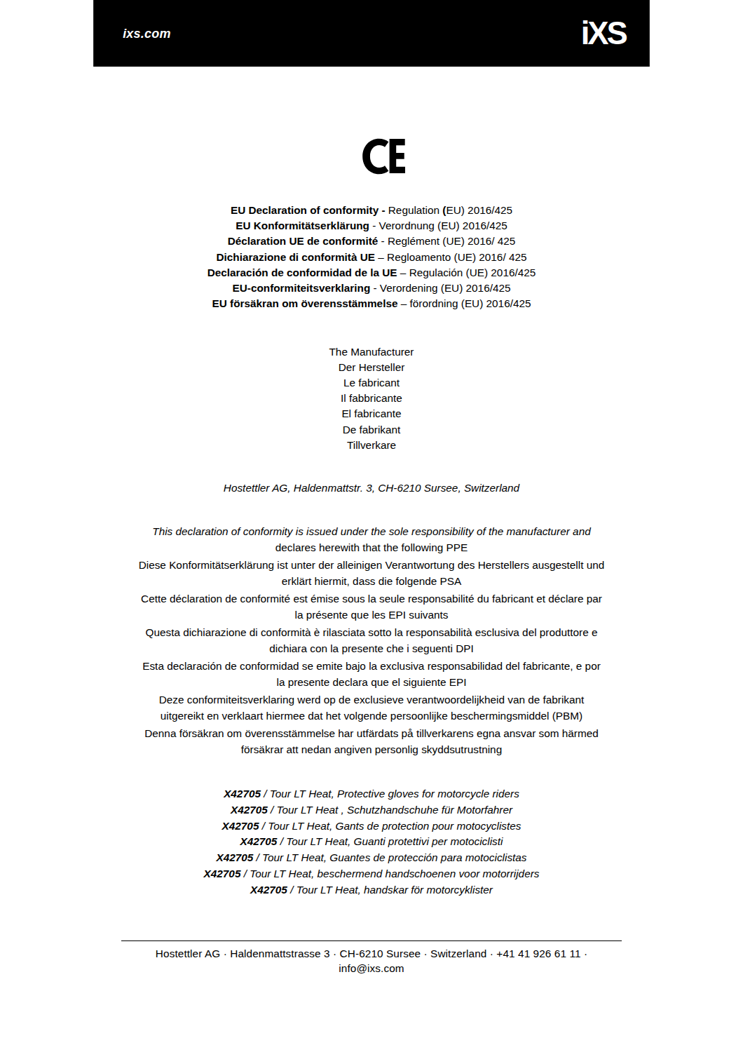ixs.com
iXS
EU Declaration of conformity - Regulation (EU) 2016/425
EU Konformitätserklärung - Verordnung (EU) 2016/425
Déclaration UE de conformité - Reglément (UE) 2016/ 425
Dichiarazione di conformità UE – Regloamento (UE) 2016/ 425
Declaración de conformidad de la UE – Regulación (UE) 2016/425
EU-conformiteitsverklaring - Verordening (EU) 2016/425
EU försäkran om överensstämmelse – förordning (EU) 2016/425
The Manufacturer
Der Hersteller
Le fabricant
Il fabbricante
El fabricante
De fabrikant
Tillverkare
Hostettler AG, Haldenmattstr. 3, CH-6210 Sursee, Switzerland
This declaration of conformity is issued under the sole responsibility of the manufacturer and declares herewith that the following PPE
Diese Konformitätserklärung ist unter der alleinigen Verantwortung des Herstellers ausgestellt und erklärt hiermit, dass die folgende PSA
Cette déclaration de conformité est émise sous la seule responsabilité du fabricant et déclare par la présente que les EPI suivants
Questa dichiarazione di conformità è rilasciata sotto la responsabilità esclusiva del produttore e dichiara con la presente che i seguenti DPI
Esta declaración de conformidad se emite bajo la exclusiva responsabilidad del fabricante, e por la presente declara que el siguiente EPI
Deze conformiteitsverklaring werd op de exclusieve verantwoordelijkheid van de fabrikant uitgereikt en verklaart hiermee dat het volgende persoonlijke beschermingsmiddel (PBM)
Denna försäkran om överensstämmelse har utfärdats på tillverkarens egna ansvar som härmed försäkrar att nedan angiven personlig skyddsutrustning
X42705 / Tour LT Heat, Protective gloves for motorcycle riders
X42705 / Tour LT Heat , Schutzhandschuhe für Motorfahrer
X42705 / Tour LT Heat, Gants de protection pour motocyclistes
X42705 / Tour LT Heat, Guanti protettivi per motociclisti
X42705 / Tour LT Heat, Guantes de protección para motociclistas
X42705 / Tour LT Heat, beschermend handschoenen voor motorrijders
X42705 / Tour LT Heat, handskar för motorcyklister
Hostettler AG · Haldenmattstrasse 3 · CH-6210 Sursee · Switzerland · +41 41 926 61 11 · info@ixs.com